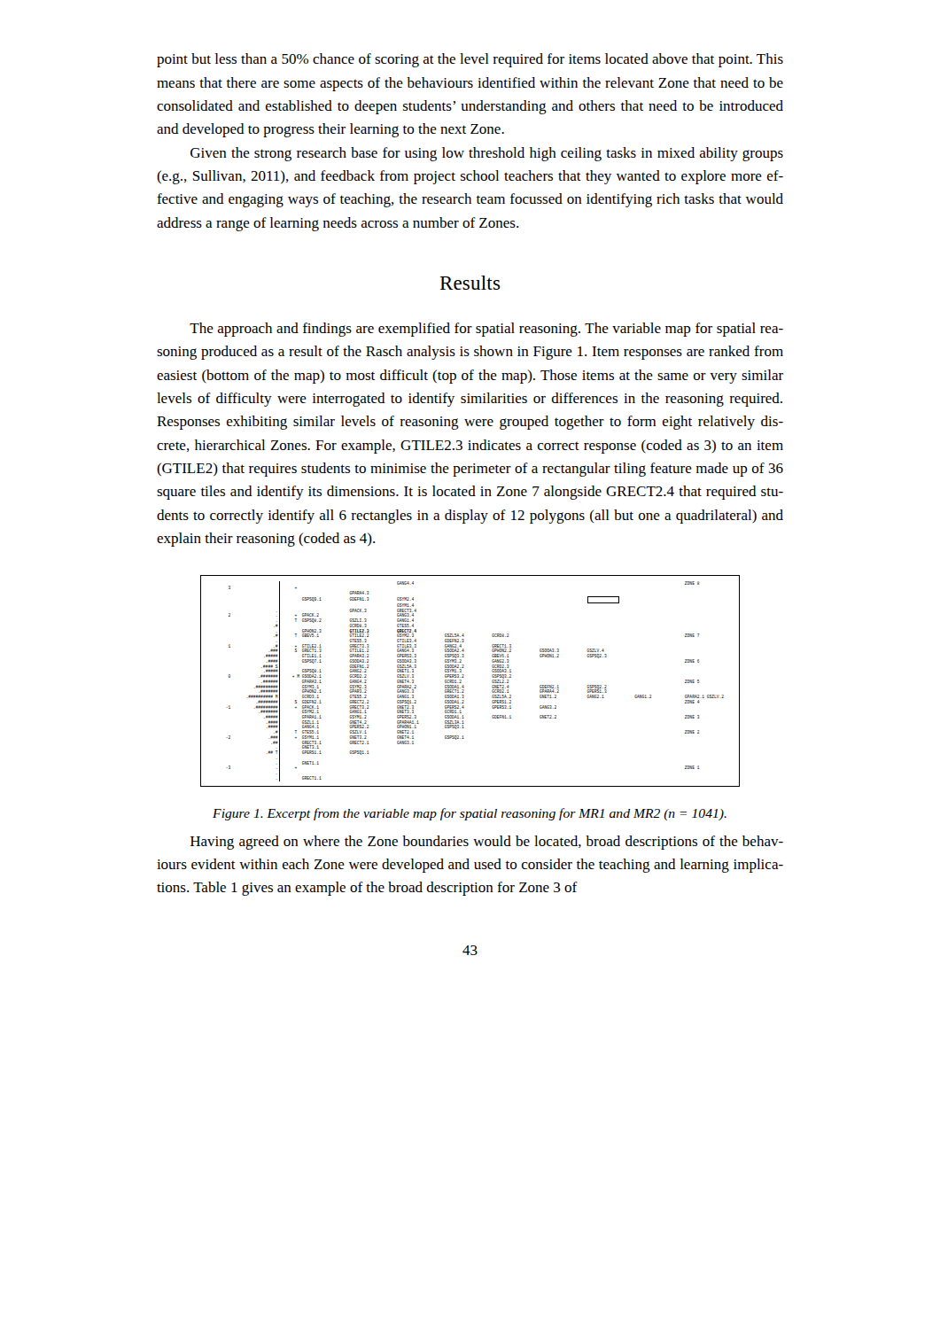point but less than a 50% chance of scoring at the level required for items located above that point. This means that there are some aspects of the behaviours identified within the relevant Zone that need to be consolidated and established to deepen students’ understanding and others that need to be introduced and developed to progress their learning to the next Zone.
Given the strong research base for using low threshold high ceiling tasks in mixed ability groups (e.g., Sullivan, 2011), and feedback from project school teachers that they wanted to explore more effective and engaging ways of teaching, the research team focussed on identifying rich tasks that would address a range of learning needs across a number of Zones.
Results
The approach and findings are exemplified for spatial reasoning. The variable map for spatial reasoning produced as a result of the Rasch analysis is shown in Figure 1. Item responses are ranked from easiest (bottom of the map) to most difficult (top of the map). Those items at the same or very similar levels of difficulty were interrogated to identify similarities or differences in the reasoning required. Responses exhibiting similar levels of reasoning were grouped together to form eight relatively discrete, hierarchical Zones. For example, GTILE2.3 indicates a correct response (coded as 3) to an item (GTILE2) that requires students to minimise the perimeter of a rectangular tiling feature made up of 36 square tiles and identify its dimensions. It is located in Zone 7 alongside GRECT2.4 that required students to correctly identify all 6 rectangles in a display of 12 polygons (all but one a quadrilateral) and explain their reasoning (coded as 4).
| | | | | | | GANG4.4 | | | | | | ZONE 8 |
| 3 | | | + | | | | | | | | | |
| | | | | | GPARA4.3 | | | | | | | |
| | | | | GSPSQ9.1 | GDEFN1.3 | GSYM2.4 | | | | | | |
| | | | | | | GSYM1.4 | | | | | | |
| | . | | | | GPACK.3 | GRECT3.4 | | | | | | |
| 2 | . | | + | GPACK.2 | | GANG3.4 | | | | | | |
| | . | | T | GSPSQ8.2 | GSZLI.3 | GANG1.4 | | | | | | |
| | .# | | | | GCRD8.3 | GTES5.4 | | | | | | |
| | . | | | GPHON2.3 | GTILE2.3 | GRECT2.4 | | | | | | |
| | .# | | T | GBEV5.1 | GTILE2.2 | GSYM2.3 | GSZL5A.4 | GCRD8.2 | | | | ZONE 7 |
| | . | | | | GTES5.3 | GTILE3.4 | GDEFN2.3 | | | | | |
| 1 | .# | | + | GTILE2.1 | GRECT3.3 | GTILE3.3 | GANG2.4 | GRECT1.3 | | | | |
| | .### | | S | GRECT1.3 | GTILE1.2 | GANG4.3 | GSODA2.4 | GPHON2.2 | GSOOA3.3 | GSZLV.4 | | |
| | .##### | | | GTILE1.1 | GPARA3.2 | GPERS3.3 | GSPSQ3.3 | GBEV6.1 | GPHON1.2 | GSPSQ2.3 | | |
| | .#### | | | GSPSQ7.1 | GSODA3.2 | GSODA3.3 | GSYM3.2 | GANG2.3 | | | | ZONE 6 |
| | .#### S | | | | GDEFN1.2 | GSZL5A.3 | GSODA2.2 | GCRD2.3 | | | | |
| | .##### | | | GSPSQ8.1 | GANG2.2 | GNET1.3 | GSYM1.3 | GSODA3.1 | | | | |
| 0 | .####### | | + M | GSODA2.1 | GCRD2.2 | GSZLV.3 | GPERS3.2 | GSPSQ3.2 | | | | |
| | .###### | | | GPARA3.1 | GANG4.2 | GNET4.3 | GCRD1.2 | GSZL2.2 | | | | ZONE 5 |
| | .######### | | | GSYM3.1 | GSYM2.3 | GPARA2.2 | GSODA1.4 | GNET2.4 | GDEFN2.1 | GSPSQ2.2 | | |
| | .####### | | | GPHON2.1 | GPAR3.2 | GANG3.3 | GRECT1.2 | GCRD2.1 | GPARA4.2 | GPERS1.3 | | |
| | .########## M | | | GCRD3.1 | GTES5.2 | GANG1.3 | GSODA1.3 | GSZL5A.2 | GNET1.2 | GANG2.1 | GANG1.2 | GPARA2.1 GSZLV.2 |
| | .######## | | S | GDEFN2.1 | GRECT2.2 | GSPSQ1.2 | GSODA1.2 | GPERS1.2 | | | | ZONE 4 |
| -1 | .######### | | + | GPACK.1 | GRECT3.2 | GNET2.3 | GPERS2.4 | GPERS3.1 | GANG3.2 | | | |
| | .####### | | | GSYM2.1 | GANG1.1 | GNET3.3 | GCRD1.1 | | | | | |
| | .##### | | | GPARA1.1 | GSYM1.2 | GPERS2.3 | GSODA1.1 | GDEFN1.1 | GNET2.2 | | | ZONE 3 |
| | .#### | | | GSZL1.1 | GNET4.2 | GPAR4A1.1 | GSZL3A.1 | | | | | |
| | .#### | | | GANG4.1 | GPERS2.2 | GPHON1.1 | GSPSQ3.1 | | | | | |
| | .# | | T | GTES5.1 | GSZLV.1 | GNET2.1 | | | | | | ZONE 2 |
| -2 | .### | | + | GSYM1.1 | GNET3.2 | GNET4.1 | GSPSQ2.1 | | | | | |
| | .## | | | GRECT3.1 | GRECT2.1 | GANG3.1 | | | | | | |
| | . | | | GNET3.1 | | | | | | | | |
| | .## T | | | GPERS1.1 | GSPSQ1.1 | | | | | | | |
| | . | | | | | | | | | | | |
| | . | | | GNET1.1 | | | | | | | | |
| -3 | . | | + | | | | | | | | | ZONE 1 |
| | . | | | | | | | | | | | |
| | . | | | GRECT1.1 | | | | | | | | |
Figure 1. Excerpt from the variable map for spatial reasoning for MR1 and MR2 (n = 1041).
Having agreed on where the Zone boundaries would be located, broad descriptions of the behaviours evident within each Zone were developed and used to consider the teaching and learning implications. Table 1 gives an example of the broad description for Zone 3 of
43